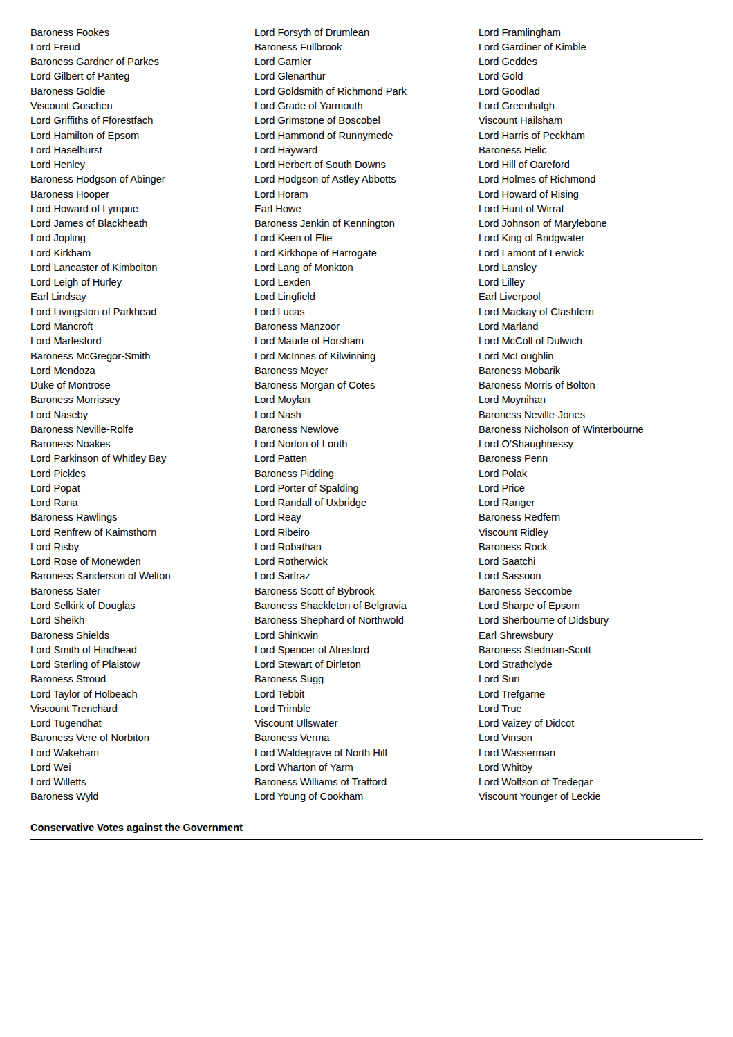| Baroness Fookes | Lord Forsyth of Drumlean | Lord Framlingham |
| Lord Freud | Baroness Fullbrook | Lord Gardiner of Kimble |
| Baroness Gardner of Parkes | Lord Garnier | Lord Geddes |
| Lord Gilbert of Panteg | Lord Glenarthur | Lord Gold |
| Baroness Goldie | Lord Goldsmith of Richmond Park | Lord Goodlad |
| Viscount Goschen | Lord Grade of Yarmouth | Lord Greenhalgh |
| Lord Griffiths of Fforestfach | Lord Grimstone of Boscobel | Viscount Hailsham |
| Lord Hamilton of Epsom | Lord Hammond of Runnymede | Lord Harris of Peckham |
| Lord Haselhurst | Lord Hayward | Baroness Helic |
| Lord Henley | Lord Herbert of South Downs | Lord Hill of Oareford |
| Baroness Hodgson of Abinger | Lord Hodgson of Astley Abbotts | Lord Holmes of Richmond |
| Baroness Hooper | Lord Horam | Lord Howard of Rising |
| Lord Howard of Lympne | Earl Howe | Lord Hunt of Wirral |
| Lord James of Blackheath | Baroness Jenkin of Kennington | Lord Johnson of Marylebone |
| Lord Jopling | Lord Keen of Elie | Lord King of Bridgwater |
| Lord Kirkham | Lord Kirkhope of Harrogate | Lord Lamont of Lerwick |
| Lord Lancaster of Kimbolton | Lord Lang of Monkton | Lord Lansley |
| Lord Leigh of Hurley | Lord Lexden | Lord Lilley |
| Earl Lindsay | Lord Lingfield | Earl Liverpool |
| Lord Livingston of Parkhead | Lord Lucas | Lord Mackay of Clashfern |
| Lord Mancroft | Baroness Manzoor | Lord Marland |
| Lord Marlesford | Lord Maude of Horsham | Lord McColl of Dulwich |
| Baroness McGregor-Smith | Lord McInnes of Kilwinning | Lord McLoughlin |
| Lord Mendoza | Baroness Meyer | Baroness Mobarik |
| Duke of Montrose | Baroness Morgan of Cotes | Baroness Morris of Bolton |
| Baroness Morrissey | Lord Moylan | Lord Moynihan |
| Lord Naseby | Lord Nash | Baroness Neville-Jones |
| Baroness Neville-Rolfe | Baroness Newlove | Baroness Nicholson of Winterbourne |
| Baroness Noakes | Lord Norton of Louth | Lord O’Shaughnessy |
| Lord Parkinson of Whitley Bay | Lord Patten | Baroness Penn |
| Lord Pickles | Baroness Pidding | Lord Polak |
| Lord Popat | Lord Porter of Spalding | Lord Price |
| Lord Rana | Lord Randall of Uxbridge | Lord Ranger |
| Baroness Rawlings | Lord Reay | Baroness Redfern |
| Lord Renfrew of Kaimsthorn | Lord Ribeiro | Viscount Ridley |
| Lord Risby | Lord Robathan | Baroness Rock |
| Lord Rose of Monewden | Lord Rotherwick | Lord Saatchi |
| Baroness Sanderson of Welton | Lord Sarfraz | Lord Sassoon |
| Baroness Sater | Baroness Scott of Bybrook | Baroness Seccombe |
| Lord Selkirk of Douglas | Baroness Shackleton of Belgravia | Lord Sharpe of Epsom |
| Lord Sheikh | Baroness Shephard of Northwold | Lord Sherbourne of Didsbury |
| Baroness Shields | Lord Shinkwin | Earl Shrewsbury |
| Lord Smith of Hindhead | Lord Spencer of Alresford | Baroness Stedman-Scott |
| Lord Sterling of Plaistow | Lord Stewart of Dirleton | Lord Strathclyde |
| Baroness Stroud | Baroness Sugg | Lord Suri |
| Lord Taylor of Holbeach | Lord Tebbit | Lord Trefgarne |
| Viscount Trenchard | Lord Trimble | Lord True |
| Lord Tugendhat | Viscount Ullswater | Lord Vaizey of Didcot |
| Baroness Vere of Norbiton | Baroness Verma | Lord Vinson |
| Lord Wakeham | Lord Waldegrave of North Hill | Lord Wasserman |
| Lord Wei | Lord Wharton of Yarm | Lord Whitby |
| Lord Willetts | Baroness Williams of Trafford | Lord Wolfson of Tredegar |
| Baroness Wyld | Lord Young of Cookham | Viscount Younger of Leckie |
Conservative Votes against the Government